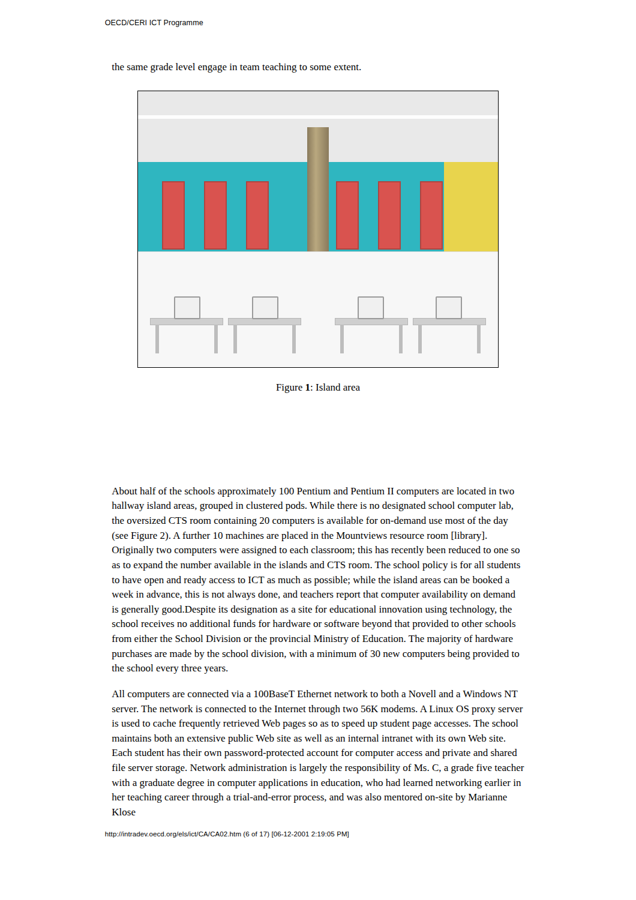OECD/CERI ICT Programme
the same grade level engage in team teaching to some extent.
Figure 1: Island area
About half of the schools approximately 100 Pentium and Pentium II computers are located in two hallway island areas, grouped in clustered pods. While there is no designated school computer lab, the oversized CTS room containing 20 computers is available for on-demand use most of the day (see Figure 2). A further 10 machines are placed in the Mountviews resource room [library]. Originally two computers were assigned to each classroom; this has recently been reduced to one so as to expand the number available in the islands and CTS room. The school policy is for all students to have open and ready access to ICT as much as possible; while the island areas can be booked a week in advance, this is not always done, and teachers report that computer availability on demand is generally good.Despite its designation as a site for educational innovation using technology, the school receives no additional funds for hardware or software beyond that provided to other schools from either the School Division or the provincial Ministry of Education. The majority of hardware purchases are made by the school division, with a minimum of 30 new computers being provided to the school every three years.
All computers are connected via a 100BaseT Ethernet network to both a Novell and a Windows NT server. The network is connected to the Internet through two 56K modems. A Linux OS proxy server is used to cache frequently retrieved Web pages so as to speed up student page accesses. The school maintains both an extensive public Web site as well as an internal intranet with its own Web site. Each student has their own password-protected account for computer access and private and shared file server storage. Network administration is largely the responsibility of Ms. C, a grade five teacher with a graduate degree in computer applications in education, who had learned networking earlier in her teaching career through a trial-and-error process, and was also mentored on-site by Marianne Klose
http://intradev.oecd.org/els/ict/CA/CA02.htm (6 of 17) [06-12-2001 2:19:05 PM]